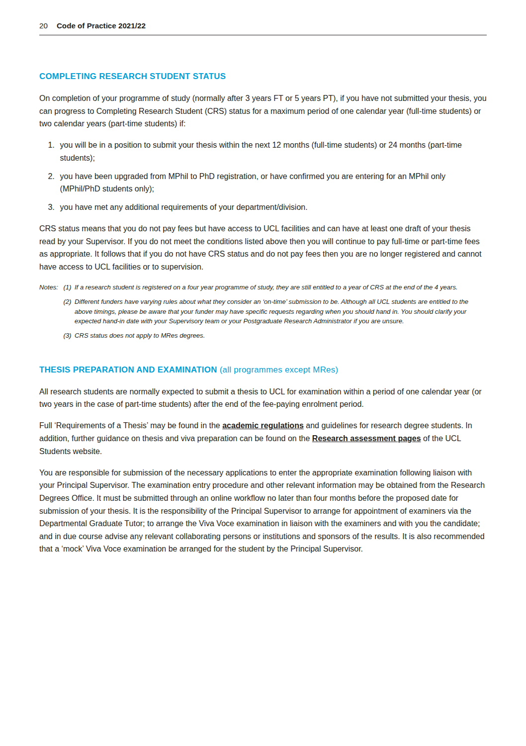20 Code of Practice 2021/22
COMPLETING RESEARCH STUDENT STATUS
On completion of your programme of study (normally after 3 years FT or 5 years PT), if you have not submitted your thesis, you can progress to Completing Research Student (CRS) status for a maximum period of one calendar year (full-time students) or two calendar years (part-time students) if:
you will be in a position to submit your thesis within the next 12 months (full-time students) or 24 months (part-time students);
you have been upgraded from MPhil to PhD registration, or have confirmed you are entering for an MPhil only (MPhil/PhD students only);
you have met any additional requirements of your department/division.
CRS status means that you do not pay fees but have access to UCL facilities and can have at least one draft of your thesis read by your Supervisor. If you do not meet the conditions listed above then you will continue to pay full-time or part-time fees as appropriate. It follows that if you do not have CRS status and do not pay fees then you are no longer registered and cannot have access to UCL facilities or to supervision.
| Notes: | (1) | If a research student is registered on a four year programme of study, they are still entitled to a year of CRS at the end of the 4 years. |
| | (2) | Different funders have varying rules about what they consider an ‘on-time’ submission to be. Although all UCL students are entitled to the above timings, please be aware that your funder may have specific requests regarding when you should hand in. You should clarify your expected hand-in date with your Supervisory team or your Postgraduate Research Administrator if you are unsure. |
| | (3) | CRS status does not apply to MRes degrees. |
THESIS PREPARATION AND EXAMINATION (all programmes except MRes)
All research students are normally expected to submit a thesis to UCL for examination within a period of one calendar year (or two years in the case of part-time students) after the end of the fee-paying enrolment period.
Full ‘Requirements of a Thesis’ may be found in the academic regulations and guidelines for research degree students. In addition, further guidance on thesis and viva preparation can be found on the Research assessment pages of the UCL Students website.
You are responsible for submission of the necessary applications to enter the appropriate examination following liaison with your Principal Supervisor. The examination entry procedure and other relevant information may be obtained from the Research Degrees Office. It must be submitted through an online workflow no later than four months before the proposed date for submission of your thesis. It is the responsibility of the Principal Supervisor to arrange for appointment of examiners via the Departmental Graduate Tutor; to arrange the Viva Voce examination in liaison with the examiners and with you the candidate; and in due course advise any relevant collaborating persons or institutions and sponsors of the results. It is also recommended that a ‘mock’ Viva Voce examination be arranged for the student by the Principal Supervisor.